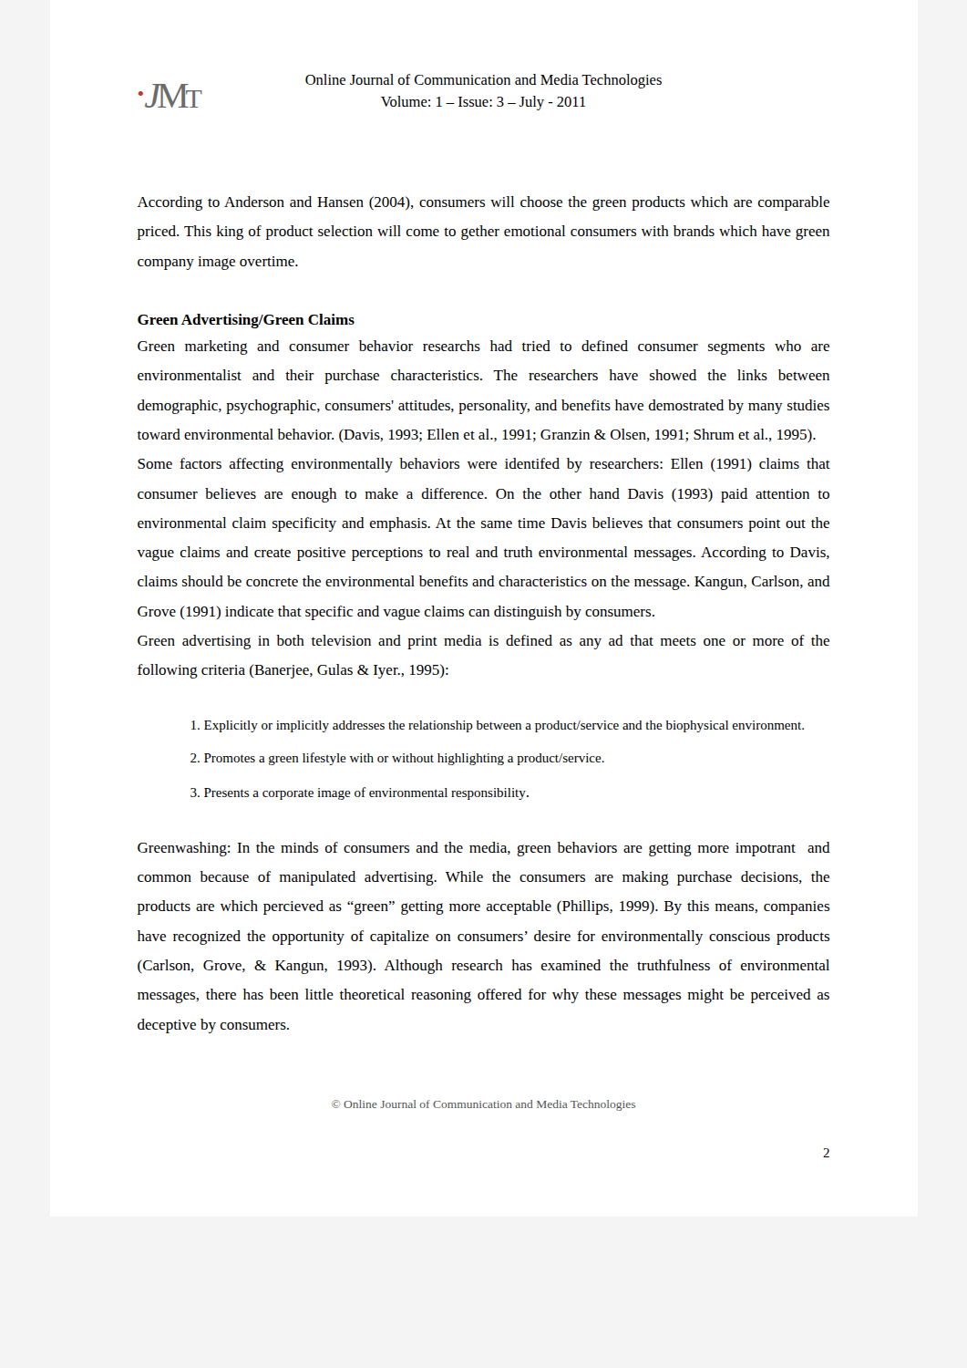•JMT
Online Journal of Communication and Media Technologies
Volume: 1 – Issue: 3 – July - 2011
According to Anderson and Hansen (2004), consumers will choose the green products which are comparable priced. This king of product selection will come to gether emotional consumers with brands which have green company image overtime.
Green Advertising/Green Claims
Green marketing and consumer behavior researchs had tried to defined consumer segments who are environmentalist and their purchase characteristics. The researchers have showed the links between demographic, psychographic, consumers' attitudes, personality, and benefits have demostrated by many studies toward environmental behavior. (Davis, 1993; Ellen et al., 1991; Granzin & Olsen, 1991; Shrum et al., 1995).
Some factors affecting environmentally behaviors were identifed by researchers: Ellen (1991) claims that consumer believes are enough to make a difference. On the other hand Davis (1993) paid attention to environmental claim specificity and emphasis. At the same time Davis believes that consumers point out the vague claims and create positive perceptions to real and truth environmental messages. According to Davis, claims should be concrete the environmental benefits and characteristics on the message. Kangun, Carlson, and Grove (1991) indicate that specific and vague claims can distinguish by consumers.
Green advertising in both television and print media is defined as any ad that meets one or more of the following criteria (Banerjee, Gulas & Iyer., 1995):
1. Explicitly or implicitly addresses the relationship between a product/service and the biophysical environment.
2. Promotes a green lifestyle with or without highlighting a product/service.
3. Presents a corporate image of environmental responsibility.
Greenwashing: In the minds of consumers and the media, green behaviors are getting more impotrant and common because of manipulated advertising. While the consumers are making purchase decisions, the products are which percieved as “green” getting more acceptable (Phillips, 1999). By this means, companies have recognized the opportunity of capitalize on consumers’ desire for environmentally conscious products (Carlson, Grove, & Kangun, 1993). Although research has examined the truthfulness of environmental messages, there has been little theoretical reasoning offered for why these messages might be perceived as deceptive by consumers.
© Online Journal of Communication and Media Technologies
2